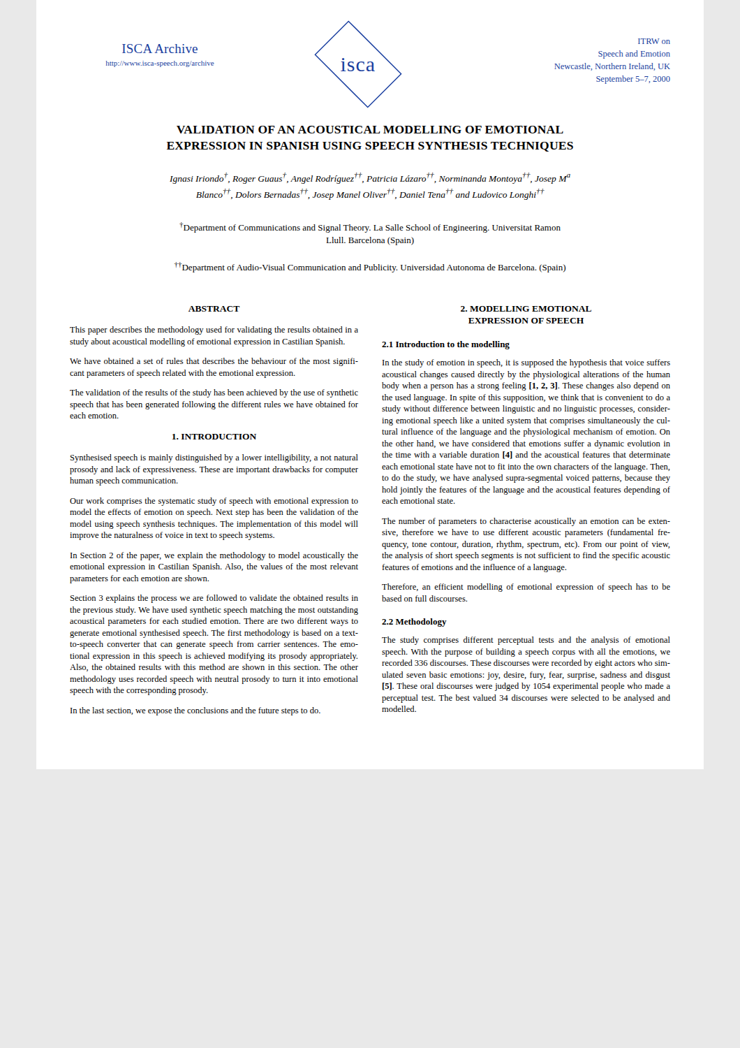ISCA Archive
http://www.isca-speech.org/archive
isca
ITRW on
Speech and Emotion
Newcastle, Northern Ireland, UK
September 5–7, 2000
VALIDATION OF AN ACOUSTICAL MODELLING OF EMOTIONAL
EXPRESSION IN SPANISH USING SPEECH SYNTHESIS TECHNIQUES
Ignasi Iriondo†, Roger Guaus†, Angel Rodríguez††, Patricia Lázaro††, Norminanda Montoya††, Josep Ma
Blanco††, Dolors Bernadas††, Josep Manel Oliver††, Daniel Tena†† and Ludovico Longhi††
†Department of Communications and Signal Theory. La Salle School of Engineering. Universitat Ramon
Llull. Barcelona (Spain)
††Department of Audio-Visual Communication and Publicity. Universidad Autonoma de Barcelona. (Spain)
ABSTRACT
This paper describes the methodology used for validating the results obtained in a study about acoustical modelling of emotional expression in Castilian Spanish.
We have obtained a set of rules that describes the behaviour of the most significant parameters of speech related with the emotional expression.
The validation of the results of the study has been achieved by the use of synthetic speech that has been generated following the different rules we have obtained for each emotion.
1. INTRODUCTION
Synthesised speech is mainly distinguished by a lower intelligibility, a not natural prosody and lack of expressiveness. These are important drawbacks for computer human speech communication.
Our work comprises the systematic study of speech with emotional expression to model the effects of emotion on speech. Next step has been the validation of the model using speech synthesis techniques. The implementation of this model will improve the naturalness of voice in text to speech systems.
In Section 2 of the paper, we explain the methodology to model acoustically the emotional expression in Castilian Spanish. Also, the values of the most relevant parameters for each emotion are shown.
Section 3 explains the process we are followed to validate the obtained results in the previous study. We have used synthetic speech matching the most outstanding acoustical parameters for each studied emotion. There are two different ways to generate emotional synthesised speech. The first methodology is based on a text-to-speech converter that can generate speech from carrier sentences. The emotional expression in this speech is achieved modifying its prosody appropriately. Also, the obtained results with this method are shown in this section. The other methodology uses recorded speech with neutral prosody to turn it into emotional speech with the corresponding prosody.
In the last section, we expose the conclusions and the future steps to do.
2. MODELLING EMOTIONAL
EXPRESSION OF SPEECH
2.1 Introduction to the modelling
In the study of emotion in speech, it is supposed the hypothesis that voice suffers acoustical changes caused directly by the physiological alterations of the human body when a person has a strong feeling [1, 2, 3]. These changes also depend on the used language. In spite of this supposition, we think that is convenient to do a study without difference between linguistic and no linguistic processes, considering emotional speech like a united system that comprises simultaneously the cultural influence of the language and the physiological mechanism of emotion. On the other hand, we have considered that emotions suffer a dynamic evolution in the time with a variable duration [4] and the acoustical features that determinate each emotional state have not to fit into the own characters of the language. Then, to do the study, we have analysed supra-segmental voiced patterns, because they hold jointly the features of the language and the acoustical features depending of each emotional state.
The number of parameters to characterise acoustically an emotion can be extensive, therefore we have to use different acoustic parameters (fundamental frequency, tone contour, duration, rhythm, spectrum, etc). From our point of view, the analysis of short speech segments is not sufficient to find the specific acoustic features of emotions and the influence of a language.
Therefore, an efficient modelling of emotional expression of speech has to be based on full discourses.
2.2 Methodology
The study comprises different perceptual tests and the analysis of emotional speech. With the purpose of building a speech corpus with all the emotions, we recorded 336 discourses. These discourses were recorded by eight actors who simulated seven basic emotions: joy, desire, fury, fear, surprise, sadness and disgust [5]. These oral discourses were judged by 1054 experimental people who made a perceptual test. The best valued 34 discourses were selected to be analysed and modelled.